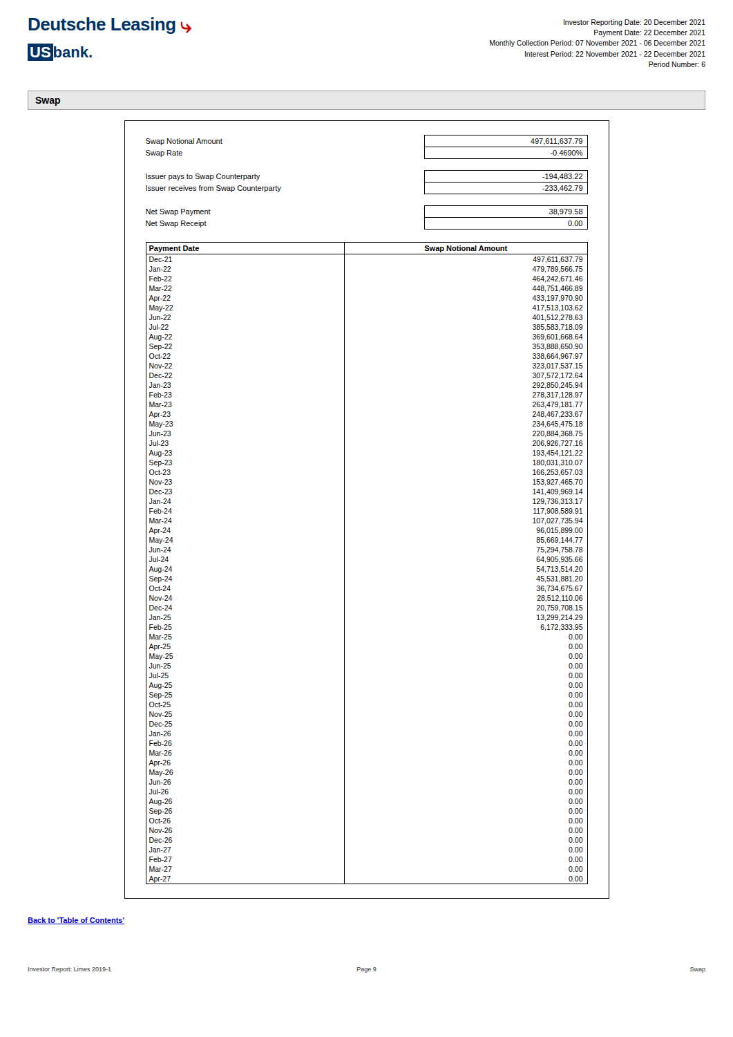Deutsche Leasing ⤷
USbank.
Investor Reporting Date: 20 December 2021
Payment Date: 22 December 2021
Monthly Collection Period: 07 November 2021 - 06 December 2021
Interest Period: 22 November 2021 - 22 December 2021
Period Number: 6
Swap
| Swap Notional Amount | 497,611,637.79 |
| Swap Rate | -0.4690% |
| Issuer pays to Swap Counterparty | -194,483.22 |
| Issuer receives from Swap Counterparty | -233,462.79 |
| Net Swap Payment | 38,979.58 |
| Net Swap Receipt | 0.00 |
| Payment Date | Swap Notional Amount |
| --- | --- |
| Dec-21 | 497,611,637.79 |
| Jan-22 | 479,789,566.75 |
| Feb-22 | 464,242,671.46 |
| Mar-22 | 448,751,466.89 |
| Apr-22 | 433,197,970.90 |
| May-22 | 417,513,103.62 |
| Jun-22 | 401,512,278.63 |
| Jul-22 | 385,583,718.09 |
| Aug-22 | 369,601,668.64 |
| Sep-22 | 353,888,650.90 |
| Oct-22 | 338,664,967.97 |
| Nov-22 | 323,017,537.15 |
| Dec-22 | 307,572,172.64 |
| Jan-23 | 292,850,245.94 |
| Feb-23 | 278,317,128.97 |
| Mar-23 | 263,479,181.77 |
| Apr-23 | 248,467,233.67 |
| May-23 | 234,645,475.18 |
| Jun-23 | 220,884,368.75 |
| Jul-23 | 206,926,727.16 |
| Aug-23 | 193,454,121.22 |
| Sep-23 | 180,031,310.07 |
| Oct-23 | 166,253,657.03 |
| Nov-23 | 153,927,465.70 |
| Dec-23 | 141,409,969.14 |
| Jan-24 | 129,736,313.17 |
| Feb-24 | 117,908,589.91 |
| Mar-24 | 107,027,735.94 |
| Apr-24 | 96,015,899.00 |
| May-24 | 85,669,144.77 |
| Jun-24 | 75,294,758.78 |
| Jul-24 | 64,905,935.66 |
| Aug-24 | 54,713,514.20 |
| Sep-24 | 45,531,881.20 |
| Oct-24 | 36,734,675.67 |
| Nov-24 | 28,512,110.06 |
| Dec-24 | 20,759,708.15 |
| Jan-25 | 13,299,214.29 |
| Feb-25 | 6,172,333.95 |
| Mar-25 | 0.00 |
| Apr-25 | 0.00 |
| May-25 | 0.00 |
| Jun-25 | 0.00 |
| Jul-25 | 0.00 |
| Aug-25 | 0.00 |
| Sep-25 | 0.00 |
| Oct-25 | 0.00 |
| Nov-25 | 0.00 |
| Dec-25 | 0.00 |
| Jan-26 | 0.00 |
| Feb-26 | 0.00 |
| Mar-26 | 0.00 |
| Apr-26 | 0.00 |
| May-26 | 0.00 |
| Jun-26 | 0.00 |
| Jul-26 | 0.00 |
| Aug-26 | 0.00 |
| Sep-26 | 0.00 |
| Oct-26 | 0.00 |
| Nov-26 | 0.00 |
| Dec-26 | 0.00 |
| Jan-27 | 0.00 |
| Feb-27 | 0.00 |
| Mar-27 | 0.00 |
| Apr-27 | 0.00 |
Back to 'Table of Contents'
Investor Report: Limes 2019-1
Page 9
Swap